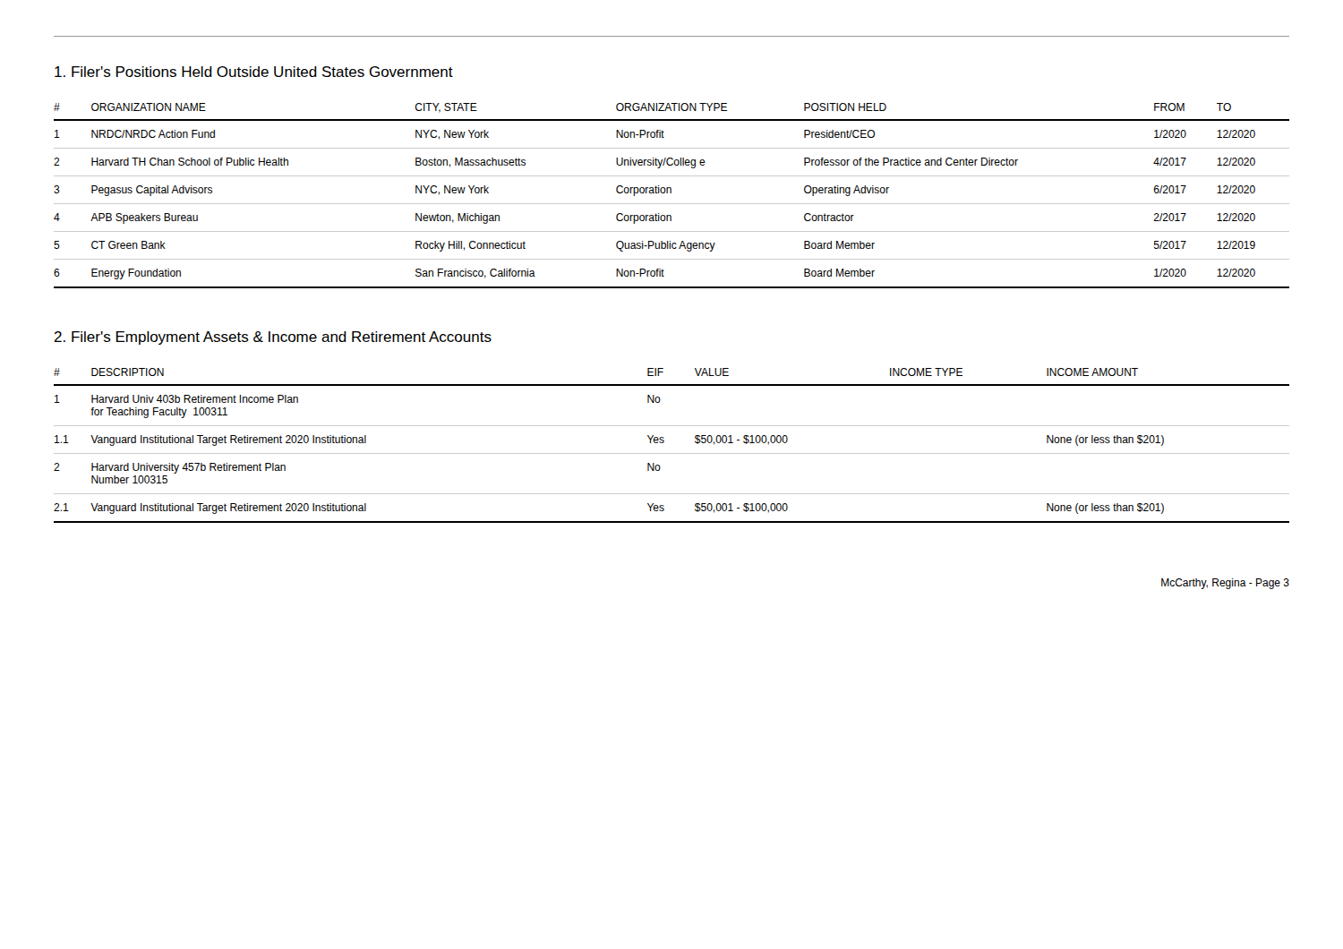1. Filer's Positions Held Outside United States Government
| # | ORGANIZATION NAME | CITY, STATE | ORGANIZATION TYPE | POSITION HELD | FROM | TO |
| --- | --- | --- | --- | --- | --- | --- |
| 1 | NRDC/NRDC Action Fund | NYC, New York | Non-Profit | President/CEO | 1/2020 | 12/2020 |
| 2 | Harvard TH Chan School of Public Health | Boston, Massachusetts | University/Colleg e | Professor of the Practice and Center Director | 4/2017 | 12/2020 |
| 3 | Pegasus Capital Advisors | NYC, New York | Corporation | Operating Advisor | 6/2017 | 12/2020 |
| 4 | APB Speakers Bureau | Newton, Michigan | Corporation | Contractor | 2/2017 | 12/2020 |
| 5 | CT Green Bank | Rocky Hill, Connecticut | Quasi-Public Agency | Board Member | 5/2017 | 12/2019 |
| 6 | Energy Foundation | San Francisco, California | Non-Profit | Board Member | 1/2020 | 12/2020 |
2. Filer's Employment Assets & Income and Retirement Accounts
| # | DESCRIPTION | EIF | VALUE | INCOME TYPE | INCOME AMOUNT |
| --- | --- | --- | --- | --- | --- |
| 1 | Harvard Univ 403b Retirement Income Plan for Teaching Faculty 100311 | No | | | |
| 1.1 | Vanguard Institutional Target Retirement 2020 Institutional | Yes | $50,001 - $100,000 | | None (or less than $201) |
| 2 | Harvard University 457b Retirement Plan Number 100315 | No | | | |
| 2.1 | Vanguard Institutional Target Retirement 2020 Institutional | Yes | $50,001 - $100,000 | | None (or less than $201) |
McCarthy, Regina - Page 3